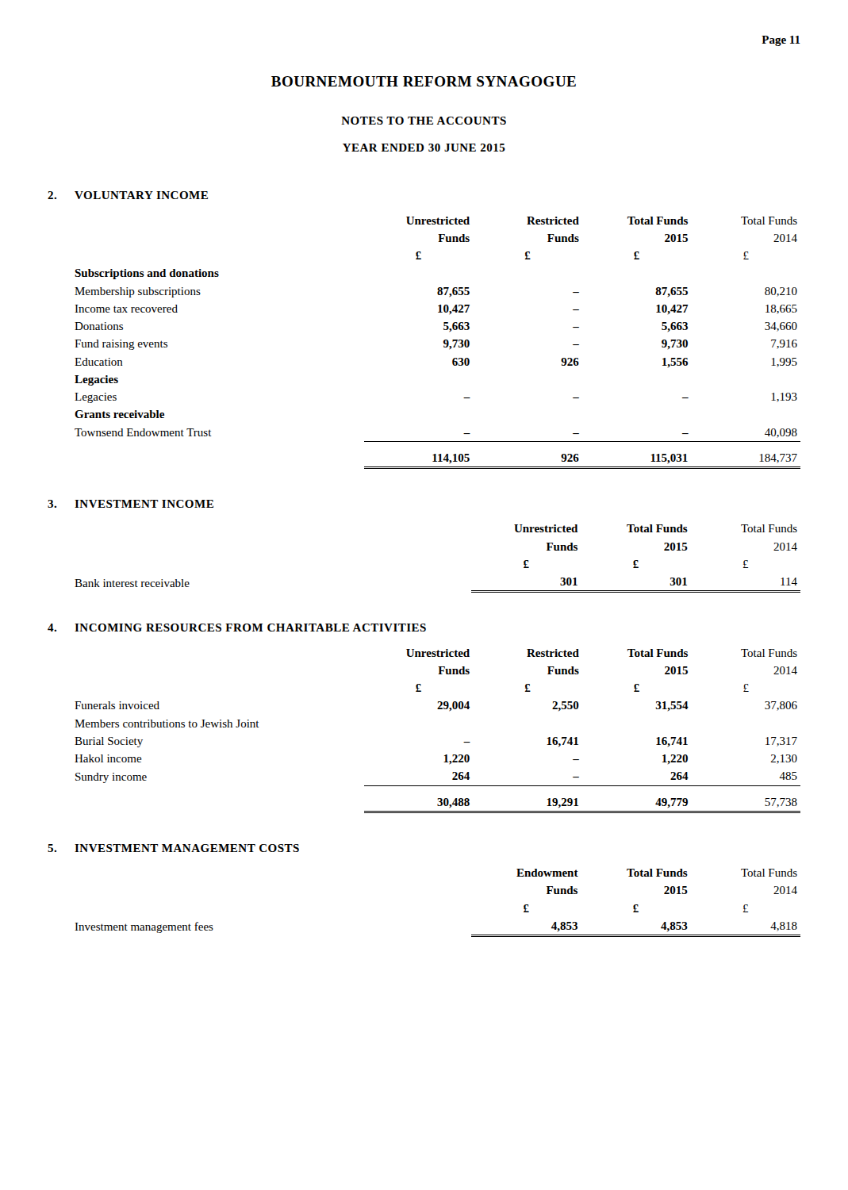Page 11
BOURNEMOUTH REFORM SYNAGOGUE
NOTES TO THE ACCOUNTS
YEAR ENDED 30 JUNE 2015
2. VOLUNTARY INCOME
| | Unrestricted | Restricted | Total Funds | Total Funds |
| | Funds | Funds | 2015 | 2014 |
| | £ | £ | £ | £ |
| Subscriptions and donations | | | | |
| Membership subscriptions | 87,655 | – | 87,655 | 80,210 |
| Income tax recovered | 10,427 | – | 10,427 | 18,665 |
| Donations | 5,663 | – | 5,663 | 34,660 |
| Fund raising events | 9,730 | – | 9,730 | 7,916 |
| Education | 630 | 926 | 1,556 | 1,995 |
| Legacies | | | | |
| Legacies | – | – | – | 1,193 |
| Grants receivable | | | | |
| Townsend Endowment Trust | – | – | – | 40,098 |
| | 114,105 | 926 | 115,031 | 184,737 |
3. INVESTMENT INCOME
| | Unrestricted | Total Funds | Total Funds |
| | Funds | 2015 | 2014 |
| | £ | £ | £ |
| Bank interest receivable | 301 | 301 | 114 |
4. INCOMING RESOURCES FROM CHARITABLE ACTIVITIES
| | Unrestricted | Restricted | Total Funds | Total Funds |
| | Funds | Funds | 2015 | 2014 |
| | £ | £ | £ | £ |
| Funerals invoiced | 29,004 | 2,550 | 31,554 | 37,806 |
| Members contributions to Jewish Joint | | | | |
| Burial Society | – | 16,741 | 16,741 | 17,317 |
| Hakol income | 1,220 | – | 1,220 | 2,130 |
| Sundry income | 264 | – | 264 | 485 |
| | 30,488 | 19,291 | 49,779 | 57,738 |
5. INVESTMENT MANAGEMENT COSTS
| | Endowment | Total Funds | Total Funds |
| | Funds | 2015 | 2014 |
| | £ | £ | £ |
| Investment management fees | 4,853 | 4,853 | 4,818 |